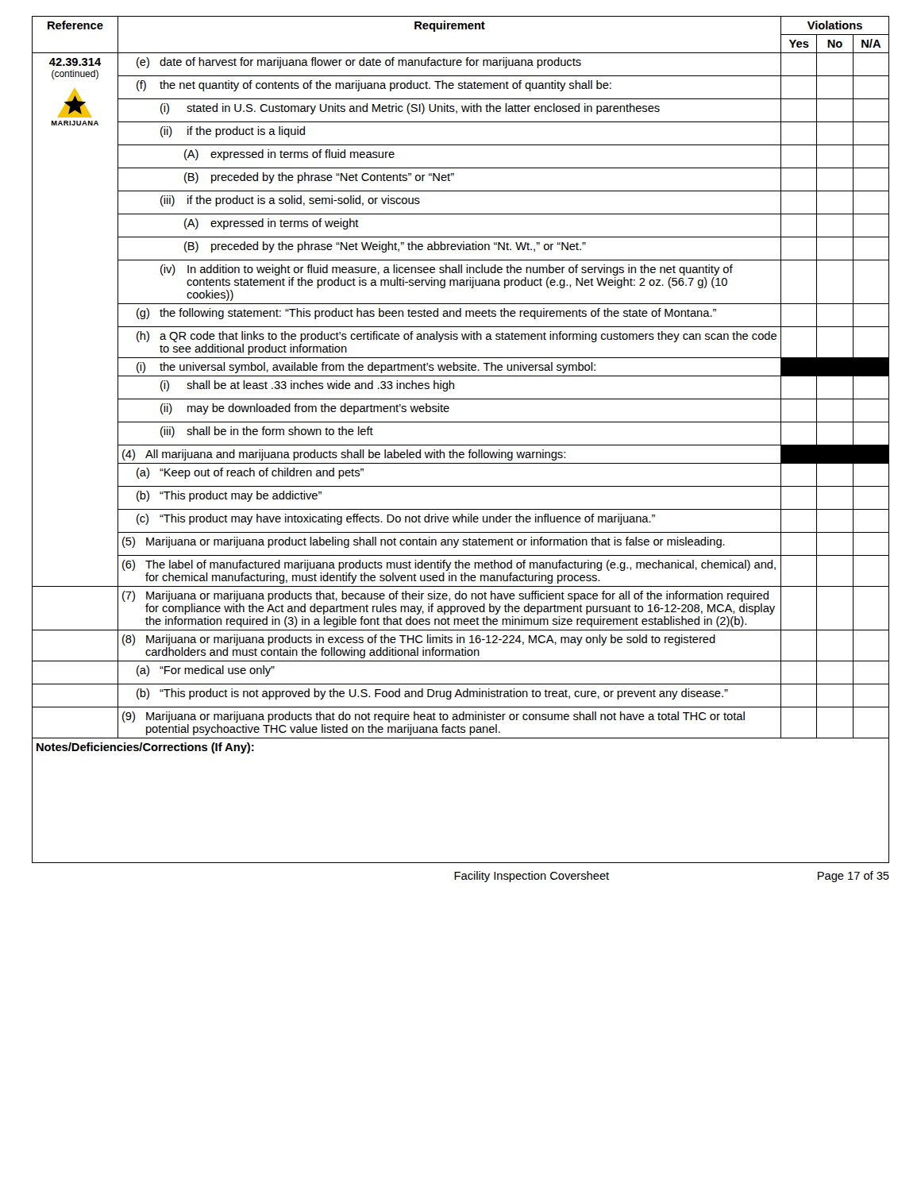| Reference | Requirement | Violations |
| --- | --- | --- |
| Yes | No | N/A |
| 42.39.314 (continued) MARIJUANA | / (e) / date of harvest for marijuana flower or date of manufacture for marijuana products / | | | |
| / (f) / the net quantity of contents of the marijuana product. The statement of quantity shall be: / | | | |
| / (i) / stated in U.S. Customary Units and Metric (SI) Units, with the latter enclosed in parentheses / | | | |
| / (ii) / if the product is a liquid / | | | |
| / (A) / expressed in terms of fluid measure / | | | |
| / (B) / preceded by the phrase “Net Contents” or “Net” / | | | |
| / (iii) / if the product is a solid, semi-solid, or viscous / | | | |
| / (A) / expressed in terms of weight / | | | |
| / (B) / preceded by the phrase “Net Weight,” the abbreviation “Nt. Wt.,” or “Net.” / | | | |
| / (iv) / In addition to weight or fluid measure, a licensee shall include the number of servings in the net quantity of contents statement if the product is a multi-serving marijuana product (e.g., Net Weight: 2 oz. (56.7 g) (10 cookies)) / | | | |
| / (g) / the following statement: “This product has been tested and meets the requirements of the state of Montana.” / | | | |
| / (h) / a QR code that links to the product’s certificate of analysis with a statement informing customers they can scan the code to see additional product information / | | | |
| / (i) / the universal symbol, available from the department’s website. The universal symbol: / | | | |
| / (i) / shall be at least .33 inches wide and .33 inches high / | | | |
| / (ii) / may be downloaded from the department’s website / | | | |
| / (iii) / shall be in the form shown to the left / | | | |
| / (4) / All marijuana and marijuana products shall be labeled with the following warnings: / | | | |
| / (a) / “Keep out of reach of children and pets” / | | | |
| / (b) / “This product may be addictive” / | | | |
| / (c) / “This product may have intoxicating effects. Do not drive while under the influence of marijuana.” / | | | |
| / (5) / Marijuana or marijuana product labeling shall not contain any statement or information that is false or misleading. / | | | |
| / (6) / The label of manufactured marijuana products must identify the method of manufacturing (e.g., mechanical, chemical) and, for chemical manufacturing, must identify the solvent used in the manufacturing process. / | | | |
| | / (7) / Marijuana or marijuana products that, because of their size, do not have sufficient space for all of the information required for compliance with the Act and department rules may, if approved by the department pursuant to 16-12-208, MCA, display the information required in (3) in a legible font that does not meet the minimum size requirement established in (2)(b). / | | | |
| | / (8) / Marijuana or marijuana products in excess of the THC limits in 16-12-224, MCA, may only be sold to registered cardholders and must contain the following additional information / | | | |
| | / (a) / “For medical use only” / | | | |
| | / (b) / “This product is not approved by the U.S. Food and Drug Administration to treat, cure, or prevent any disease.” / | | | |
| | / (9) / Marijuana or marijuana products that do not require heat to administer or consume shall not have a total THC or total potential psychoactive THC value listed on the marijuana facts panel. / | | | |
| Notes/Deficiencies/Corrections (If Any): |
Facility Inspection Coversheet
Page 17 of 35